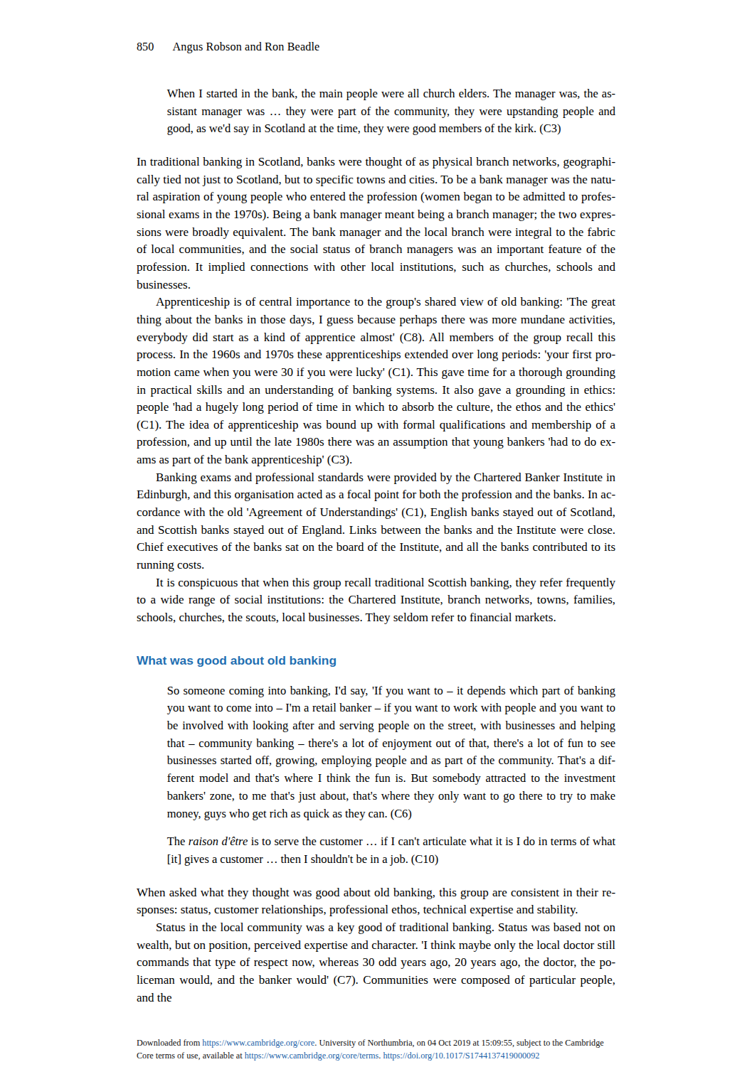850 Angus Robson and Ron Beadle
When I started in the bank, the main people were all church elders. The manager was, the assistant manager was … they were part of the community, they were upstanding people and good, as we'd say in Scotland at the time, they were good members of the kirk. (C3)
In traditional banking in Scotland, banks were thought of as physical branch networks, geographically tied not just to Scotland, but to specific towns and cities. To be a bank manager was the natural aspiration of young people who entered the profession (women began to be admitted to professional exams in the 1970s). Being a bank manager meant being a branch manager; the two expressions were broadly equivalent. The bank manager and the local branch were integral to the fabric of local communities, and the social status of branch managers was an important feature of the profession. It implied connections with other local institutions, such as churches, schools and businesses.
Apprenticeship is of central importance to the group's shared view of old banking: 'The great thing about the banks in those days, I guess because perhaps there was more mundane activities, everybody did start as a kind of apprentice almost' (C8). All members of the group recall this process. In the 1960s and 1970s these apprenticeships extended over long periods: 'your first promotion came when you were 30 if you were lucky' (C1). This gave time for a thorough grounding in practical skills and an understanding of banking systems. It also gave a grounding in ethics: people 'had a hugely long period of time in which to absorb the culture, the ethos and the ethics' (C1). The idea of apprenticeship was bound up with formal qualifications and membership of a profession, and up until the late 1980s there was an assumption that young bankers 'had to do exams as part of the bank apprenticeship' (C3).
Banking exams and professional standards were provided by the Chartered Banker Institute in Edinburgh, and this organisation acted as a focal point for both the profession and the banks. In accordance with the old 'Agreement of Understandings' (C1), English banks stayed out of Scotland, and Scottish banks stayed out of England. Links between the banks and the Institute were close. Chief executives of the banks sat on the board of the Institute, and all the banks contributed to its running costs.
It is conspicuous that when this group recall traditional Scottish banking, they refer frequently to a wide range of social institutions: the Chartered Institute, branch networks, towns, families, schools, churches, the scouts, local businesses. They seldom refer to financial markets.
What was good about old banking
So someone coming into banking, I'd say, 'If you want to – it depends which part of banking you want to come into – I'm a retail banker – if you want to work with people and you want to be involved with looking after and serving people on the street, with businesses and helping that – community banking – there's a lot of enjoyment out of that, there's a lot of fun to see businesses started off, growing, employing people and as part of the community. That's a different model and that's where I think the fun is. But somebody attracted to the investment bankers' zone, to me that's just about, that's where they only want to go there to try to make money, guys who get rich as quick as they can. (C6)
The raison d'être is to serve the customer … if I can't articulate what it is I do in terms of what [it] gives a customer … then I shouldn't be in a job. (C10)
When asked what they thought was good about old banking, this group are consistent in their responses: status, customer relationships, professional ethos, technical expertise and stability.
Status in the local community was a key good of traditional banking. Status was based not on wealth, but on position, perceived expertise and character. 'I think maybe only the local doctor still commands that type of respect now, whereas 30 odd years ago, 20 years ago, the doctor, the policeman would, and the banker would' (C7). Communities were composed of particular people, and the
Downloaded from https://www.cambridge.org/core. University of Northumbria, on 04 Oct 2019 at 15:09:55, subject to the Cambridge Core terms of use, available at https://www.cambridge.org/core/terms. https://doi.org/10.1017/S1744137419000092